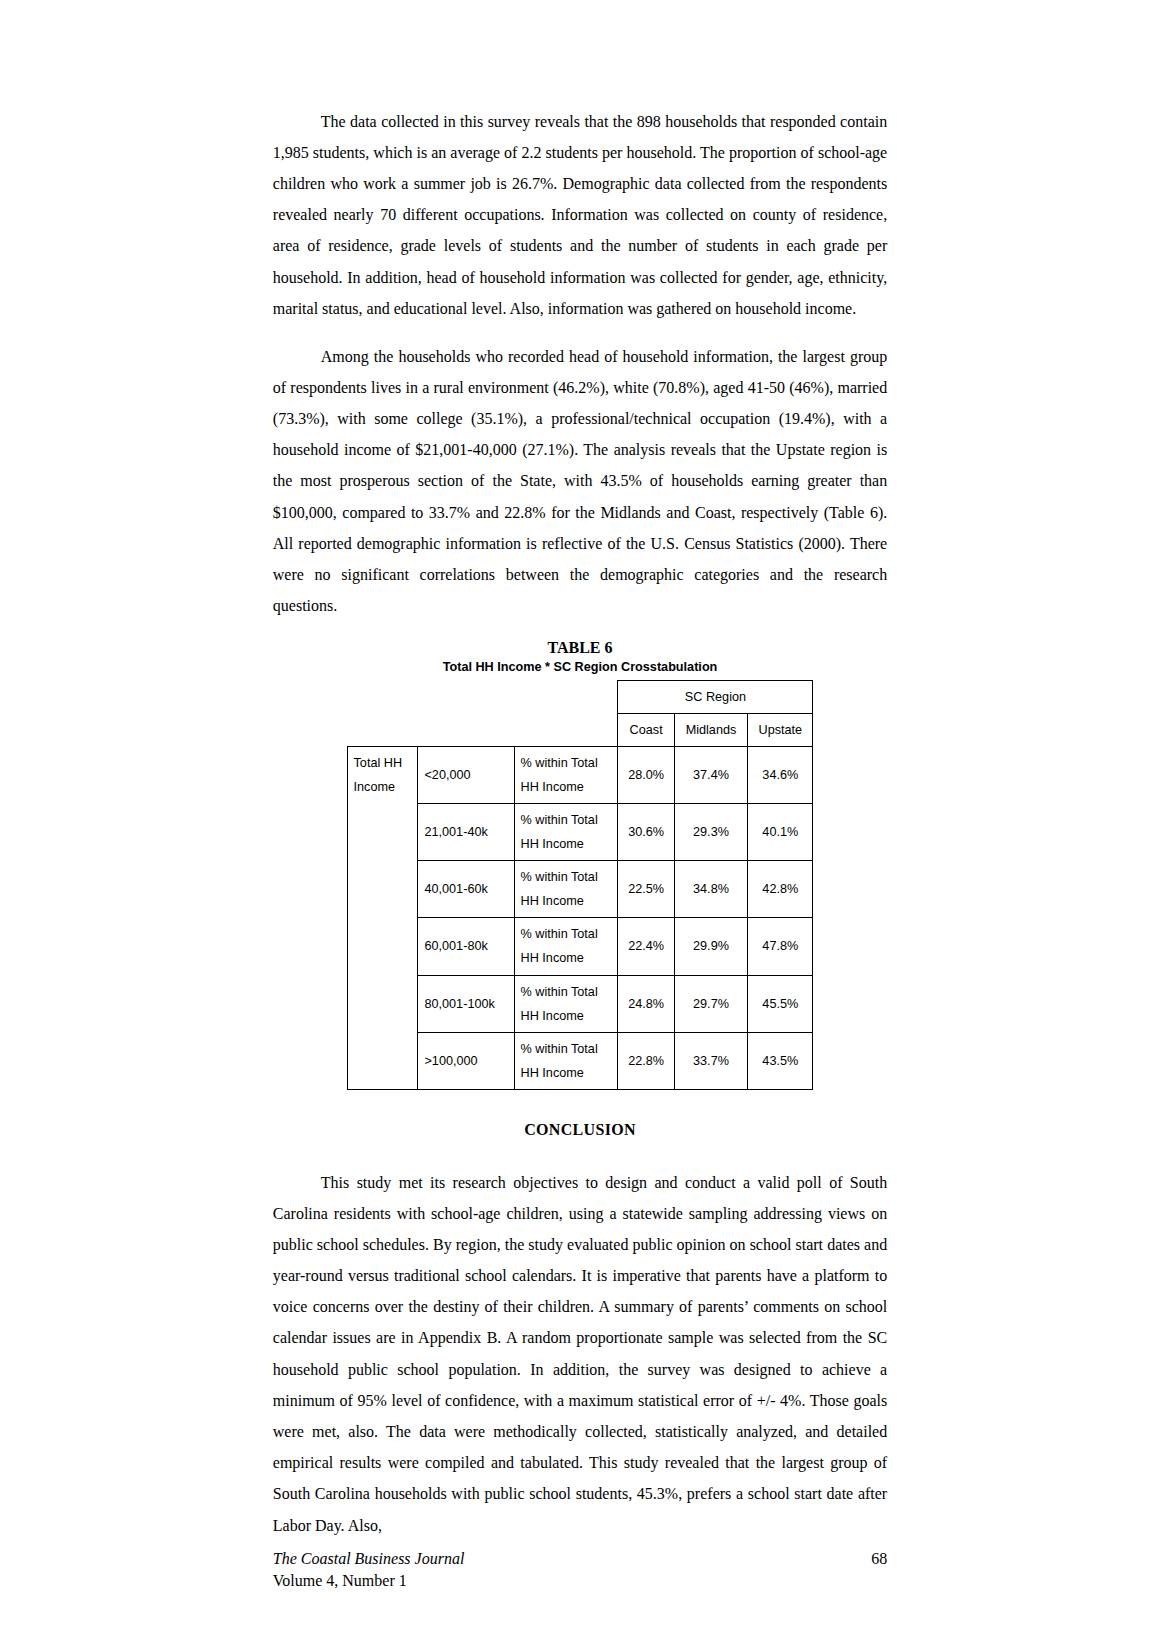The data collected in this survey reveals that the 898 households that responded contain 1,985 students, which is an average of 2.2 students per household. The proportion of school-age children who work a summer job is 26.7%. Demographic data collected from the respondents revealed nearly 70 different occupations. Information was collected on county of residence, area of residence, grade levels of students and the number of students in each grade per household. In addition, head of household information was collected for gender, age, ethnicity, marital status, and educational level. Also, information was gathered on household income.
Among the households who recorded head of household information, the largest group of respondents lives in a rural environment (46.2%), white (70.8%), aged 41-50 (46%), married (73.3%), with some college (35.1%), a professional/technical occupation (19.4%), with a household income of $21,001-40,000 (27.1%). The analysis reveals that the Upstate region is the most prosperous section of the State, with 43.5% of households earning greater than $100,000, compared to 33.7% and 22.8% for the Midlands and Coast, respectively (Table 6). All reported demographic information is reflective of the U.S. Census Statistics (2000). There were no significant correlations between the demographic categories and the research questions.
TABLE 6 Total HH Income * SC Region Crosstabulation
| | | | SC Region |
| | | Coast | Midlands | Upstate |
| Total HH Income | <20,000 | % within Total HH Income | 28.0% | 37.4% | 34.6% |
| 21,001-40k | % within Total HH Income | 30.6% | 29.3% | 40.1% |
| 40,001-60k | % within Total HH Income | 22.5% | 34.8% | 42.8% |
| 60,001-80k | % within Total HH Income | 22.4% | 29.9% | 47.8% |
| 80,001-100k | % within Total HH Income | 24.8% | 29.7% | 45.5% |
| >100,000 | % within Total HH Income | 22.8% | 33.7% | 43.5% |
CONCLUSION
This study met its research objectives to design and conduct a valid poll of South Carolina residents with school-age children, using a statewide sampling addressing views on public school schedules. By region, the study evaluated public opinion on school start dates and year-round versus traditional school calendars. It is imperative that parents have a platform to voice concerns over the destiny of their children. A summary of parents’ comments on school calendar issues are in Appendix B. A random proportionate sample was selected from the SC household public school population. In addition, the survey was designed to achieve a minimum of 95% level of confidence, with a maximum statistical error of +/- 4%. Those goals were met, also. The data were methodically collected, statistically analyzed, and detailed empirical results were compiled and tabulated. This study revealed that the largest group of South Carolina households with public school students, 45.3%, prefers a school start date after Labor Day. Also,
The Coastal Business Journal 68 Volume 4, Number 1